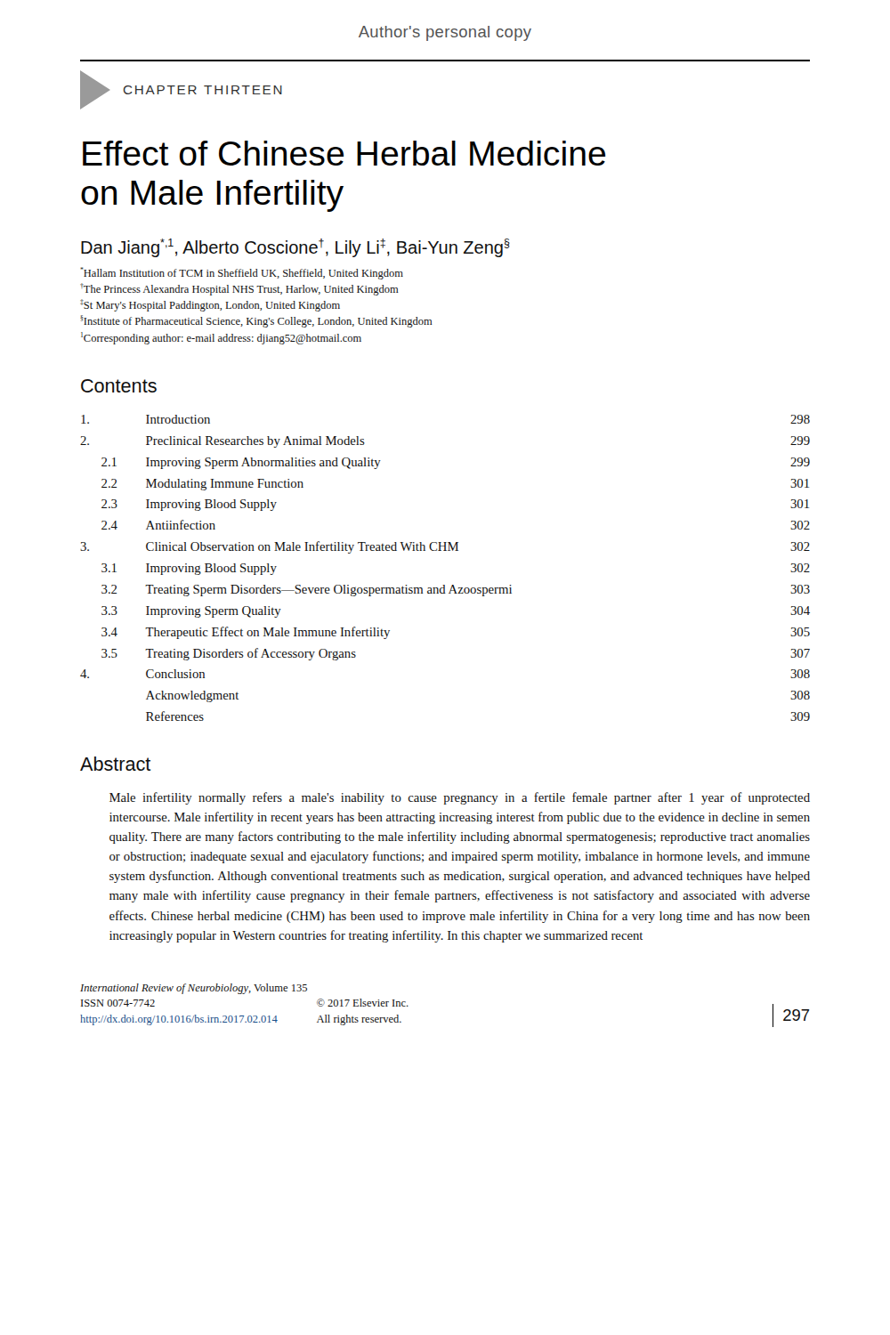Author's personal copy
CHAPTER THIRTEEN
Effect of Chinese Herbal Medicine
on Male Infertility
Dan Jiang*,1, Alberto Coscione†, Lily Li‡, Bai-Yun Zeng§
*Hallam Institution of TCM in Sheffield UK, Sheffield, United Kingdom
†The Princess Alexandra Hospital NHS Trust, Harlow, United Kingdom
‡St Mary's Hospital Paddington, London, United Kingdom
§Institute of Pharmaceutical Science, King's College, London, United Kingdom
1Corresponding author: e-mail address: djiang52@hotmail.com
Contents
| 1. | Introduction | 298 |
| 2. | Preclinical Researches by Animal Models | 299 |
| 2.1 | Improving Sperm Abnormalities and Quality | 299 |
| 2.2 | Modulating Immune Function | 301 |
| 2.3 | Improving Blood Supply | 301 |
| 2.4 | Antiinfection | 302 |
| 3. | Clinical Observation on Male Infertility Treated With CHM | 302 |
| 3.1 | Improving Blood Supply | 302 |
| 3.2 | Treating Sperm Disorders—Severe Oligospermatism and Azoospermi | 303 |
| 3.3 | Improving Sperm Quality | 304 |
| 3.4 | Therapeutic Effect on Male Immune Infertility | 305 |
| 3.5 | Treating Disorders of Accessory Organs | 307 |
| 4. | Conclusion | 308 |
| | Acknowledgment | 308 |
| | References | 309 |
Abstract
Male infertility normally refers a male's inability to cause pregnancy in a fertile female partner after 1 year of unprotected intercourse. Male infertility in recent years has been attracting increasing interest from public due to the evidence in decline in semen quality. There are many factors contributing to the male infertility including abnormal spermatogenesis; reproductive tract anomalies or obstruction; inadequate sexual and ejaculatory functions; and impaired sperm motility, imbalance in hormone levels, and immune system dysfunction. Although conventional treatments such as medication, surgical operation, and advanced techniques have helped many male with infertility cause pregnancy in their female partners, effectiveness is not satisfactory and associated with adverse effects. Chinese herbal medicine (CHM) has been used to improve male infertility in China for a very long time and has now been increasingly popular in Western countries for treating infertility. In this chapter we summarized recent
International Review of Neurobiology, Volume 135
ISSN 0074-7742
http://dx.doi.org/10.1016/bs.irn.2017.02.014
© 2017 Elsevier Inc.
All rights reserved.
297